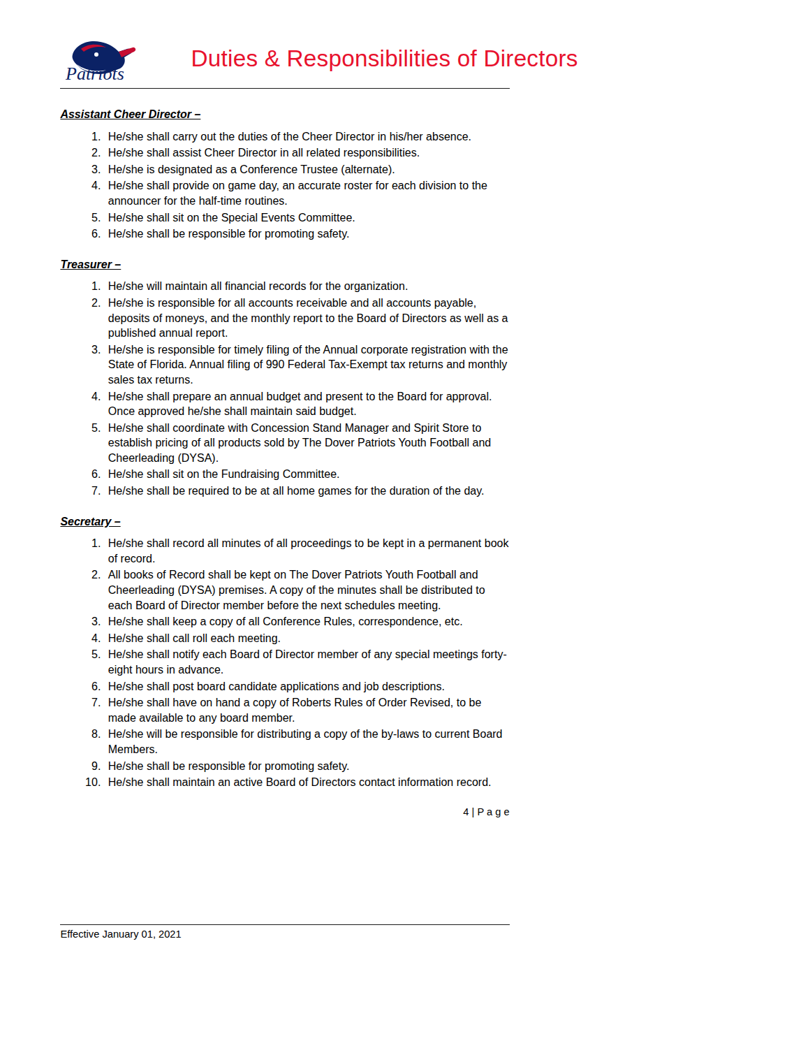Patriots logo Patriots
Duties & Responsibilities of Directors
Assistant Cheer Director –
He/she shall carry out the duties of the Cheer Director in his/her absence.
He/she shall assist Cheer Director in all related responsibilities.
He/she is designated as a Conference Trustee (alternate).
He/she shall provide on game day, an accurate roster for each division to the announcer for the half-time routines.
He/she shall sit on the Special Events Committee.
He/she shall be responsible for promoting safety.
Treasurer –
He/she will maintain all financial records for the organization.
He/she is responsible for all accounts receivable and all accounts payable, deposits of moneys, and the monthly report to the Board of Directors as well as a published annual report.
He/she is responsible for timely filing of the Annual corporate registration with the State of Florida. Annual filing of 990 Federal Tax-Exempt tax returns and monthly sales tax returns.
He/she shall prepare an annual budget and present to the Board for approval. Once approved he/she shall maintain said budget.
He/she shall coordinate with Concession Stand Manager and Spirit Store to establish pricing of all products sold by The Dover Patriots Youth Football and Cheerleading (DYSA).
He/she shall sit on the Fundraising Committee.
He/she shall be required to be at all home games for the duration of the day.
Secretary –
He/she shall record all minutes of all proceedings to be kept in a permanent book of record.
All books of Record shall be kept on The Dover Patriots Youth Football and Cheerleading (DYSA) premises. A copy of the minutes shall be distributed to each Board of Director member before the next schedules meeting.
He/she shall keep a copy of all Conference Rules, correspondence, etc.
He/she shall call roll each meeting.
He/she shall notify each Board of Director member of any special meetings forty-eight hours in advance.
He/she shall post board candidate applications and job descriptions.
He/she shall have on hand a copy of Roberts Rules of Order Revised, to be made available to any board member.
He/she will be responsible for distributing a copy of the by-laws to current Board Members.
He/she shall be responsible for promoting safety.
He/she shall maintain an active Board of Directors contact information record.
4 | P a g e
Effective January 01, 2021